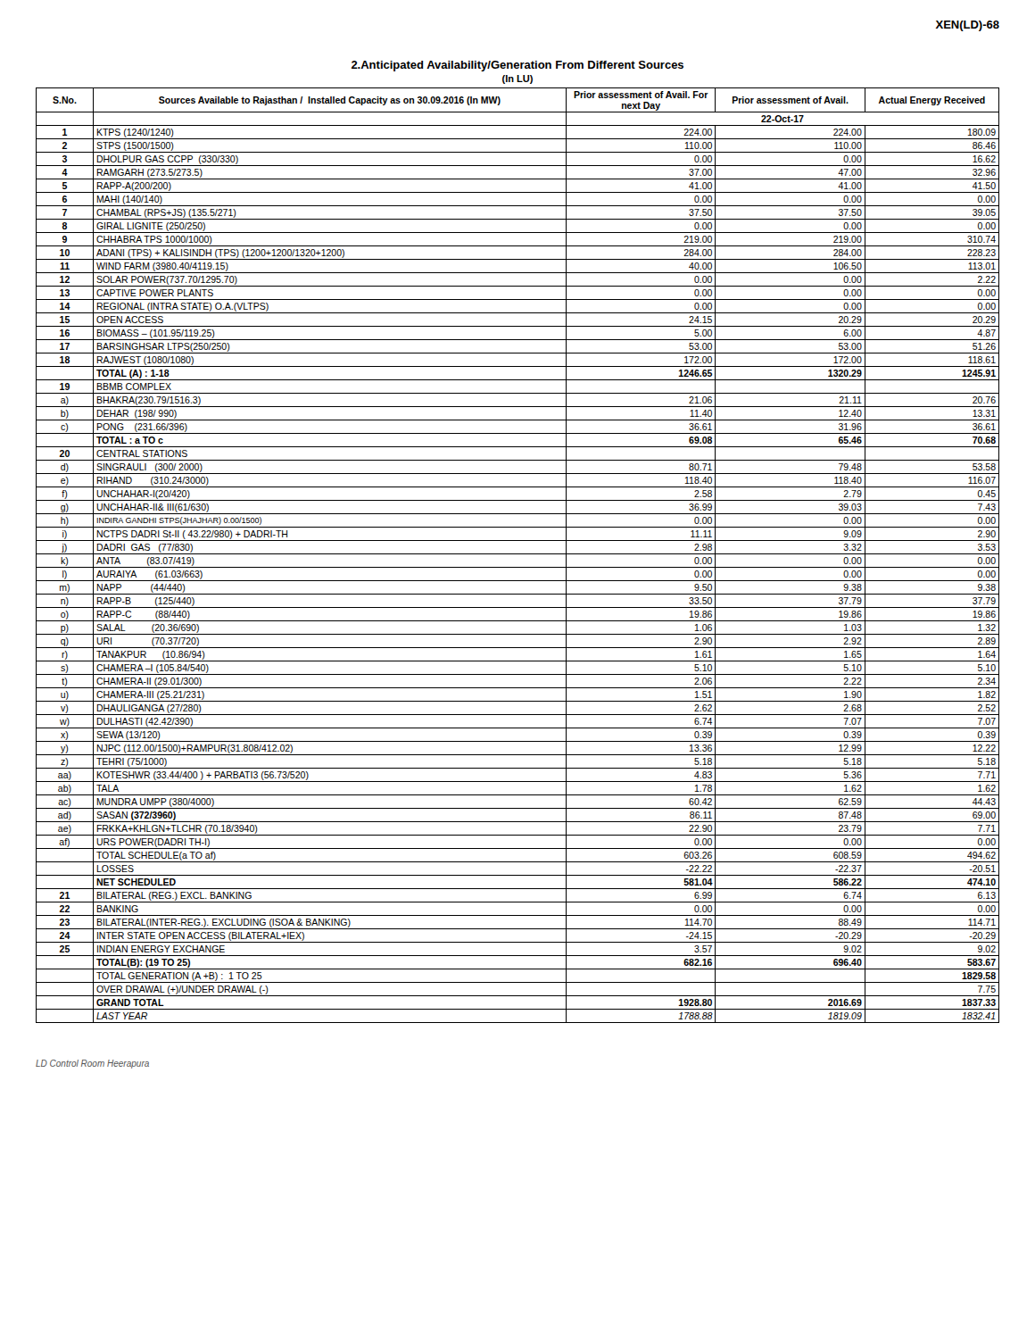XEN(LD)-68
2.Anticipated Availability/Generation From Different Sources
(In LU)
| S.No. | Sources Available to Rajasthan / Installed Capacity as on 30.09.2016 (In MW) | Prior assessment of Avail. For next Day | Prior assessment of Avail. | Actual Energy Received |
| --- | --- | --- | --- | --- |
| | | 22-Oct-17 |
| 1 | KTPS (1240/1240) | 224.00 | 224.00 | 180.09 |
| 2 | STPS (1500/1500) | 110.00 | 110.00 | 86.46 |
| 3 | DHOLPUR GAS CCPP (330/330) | 0.00 | 0.00 | 16.62 |
| 4 | RAMGARH (273.5/273.5) | 37.00 | 47.00 | 32.96 |
| 5 | RAPP-A(200/200) | 41.00 | 41.00 | 41.50 |
| 6 | MAHI (140/140) | 0.00 | 0.00 | 0.00 |
| 7 | CHAMBAL (RPS+JS) (135.5/271) | 37.50 | 37.50 | 39.05 |
| 8 | GIRAL LIGNITE (250/250) | 0.00 | 0.00 | 0.00 |
| 9 | CHHABRA TPS 1000/1000) | 219.00 | 219.00 | 310.74 |
| 10 | ADANI (TPS) + KALISINDH (TPS) (1200+1200/1320+1200) | 284.00 | 284.00 | 228.23 |
| 11 | WIND FARM (3980.40/4119.15) | 40.00 | 106.50 | 113.01 |
| 12 | SOLAR POWER(737.70/1295.70) | 0.00 | 0.00 | 2.22 |
| 13 | CAPTIVE POWER PLANTS | 0.00 | 0.00 | 0.00 |
| 14 | REGIONAL (INTRA STATE) O.A.(VLTPS) | 0.00 | 0.00 | 0.00 |
| 15 | OPEN ACCESS | 24.15 | 20.29 | 20.29 |
| 16 | BIOMASS – (101.95/119.25) | 5.00 | 6.00 | 4.87 |
| 17 | BARSINGHSAR LTPS(250/250) | 53.00 | 53.00 | 51.26 |
| 18 | RAJWEST (1080/1080) | 172.00 | 172.00 | 118.61 |
| | TOTAL (A) : 1-18 | 1246.65 | 1320.29 | 1245.91 |
| 19 | BBMB COMPLEX | | | |
| a) | BHAKRA(230.79/1516.3) | 21.06 | 21.11 | 20.76 |
| b) | DEHAR (198/ 990) | 11.40 | 12.40 | 13.31 |
| c) | PONG (231.66/396) | 36.61 | 31.96 | 36.61 |
| | TOTAL : a TO c | 69.08 | 65.46 | 70.68 |
| 20 | CENTRAL STATIONS | | | |
| d) | SINGRAULI (300/ 2000) | 80.71 | 79.48 | 53.58 |
| e) | RIHAND (310.24/3000) | 118.40 | 118.40 | 116.07 |
| f) | UNCHAHAR-I(20/420) | 2.58 | 2.79 | 0.45 |
| g) | UNCHAHAR-II& III(61/630) | 36.99 | 39.03 | 7.43 |
| h) | INDIRA GANDHI STPS(JHAJHAR) 0.00/1500) | 0.00 | 0.00 | 0.00 |
| i) | NCTPS DADRI St-II ( 43.22/980) + DADRI-TH | 11.11 | 9.09 | 2.90 |
| j) | DADRI GAS (77/830) | 2.98 | 3.32 | 3.53 |
| k) | ANTA (83.07/419) | 0.00 | 0.00 | 0.00 |
| l) | AURAIYA (61.03/663) | 0.00 | 0.00 | 0.00 |
| m) | NAPP (44/440) | 9.50 | 9.38 | 9.38 |
| n) | RAPP-B (125/440) | 33.50 | 37.79 | 37.79 |
| o) | RAPP-C (88/440) | 19.86 | 19.86 | 19.86 |
| p) | SALAL (20.36/690) | 1.06 | 1.03 | 1.32 |
| q) | URI (70.37/720) | 2.90 | 2.92 | 2.89 |
| r) | TANAKPUR (10.86/94) | 1.61 | 1.65 | 1.64 |
| s) | CHAMERA –I (105.84/540) | 5.10 | 5.10 | 5.10 |
| t) | CHAMERA-II (29.01/300) | 2.06 | 2.22 | 2.34 |
| u) | CHAMERA-III (25.21/231) | 1.51 | 1.90 | 1.82 |
| v) | DHAULIGANGA (27/280) | 2.62 | 2.68 | 2.52 |
| w) | DULHASTI (42.42/390) | 6.74 | 7.07 | 7.07 |
| x) | SEWA (13/120) | 0.39 | 0.39 | 0.39 |
| y) | NJPC (112.00/1500)+RAMPUR(31.808/412.02) | 13.36 | 12.99 | 12.22 |
| z) | TEHRI (75/1000) | 5.18 | 5.18 | 5.18 |
| aa) | KOTESHWR (33.44/400 ) + PARBATI3 (56.73/520) | 4.83 | 5.36 | 7.71 |
| ab) | TALA | 1.78 | 1.62 | 1.62 |
| ac) | MUNDRA UMPP (380/4000) | 60.42 | 62.59 | 44.43 |
| ad) | SASAN (372/3960) | 86.11 | 87.48 | 69.00 |
| ae) | FRKKA+KHLGN+TLCHR (70.18/3940) | 22.90 | 23.79 | 7.71 |
| af) | URS POWER(DADRI TH-I) | 0.00 | 0.00 | 0.00 |
| | TOTAL SCHEDULE(a TO af) | 603.26 | 608.59 | 494.62 |
| | LOSSES | -22.22 | -22.37 | -20.51 |
| | NET SCHEDULED | 581.04 | 586.22 | 474.10 |
| 21 | BILATERAL (REG.) EXCL. BANKING | 6.99 | 6.74 | 6.13 |
| 22 | BANKING | 0.00 | 0.00 | 0.00 |
| 23 | BILATERAL(INTER-REG.). EXCLUDING (ISOA & BANKING) | 114.70 | 88.49 | 114.71 |
| 24 | INTER STATE OPEN ACCESS (BILATERAL+IEX) | -24.15 | -20.29 | -20.29 |
| 25 | INDIAN ENERGY EXCHANGE | 3.57 | 9.02 | 9.02 |
| | TOTAL(B): (19 TO 25) | 682.16 | 696.40 | 583.67 |
| | TOTAL GENERATION (A +B) : 1 TO 25 | | | 1829.58 |
| | OVER DRAWAL (+)/UNDER DRAWAL (-) | | | 7.75 |
| | GRAND TOTAL | 1928.80 | 2016.69 | 1837.33 |
| | LAST YEAR | 1788.88 | 1819.09 | 1832.41 |
LD Control Room Heerapura